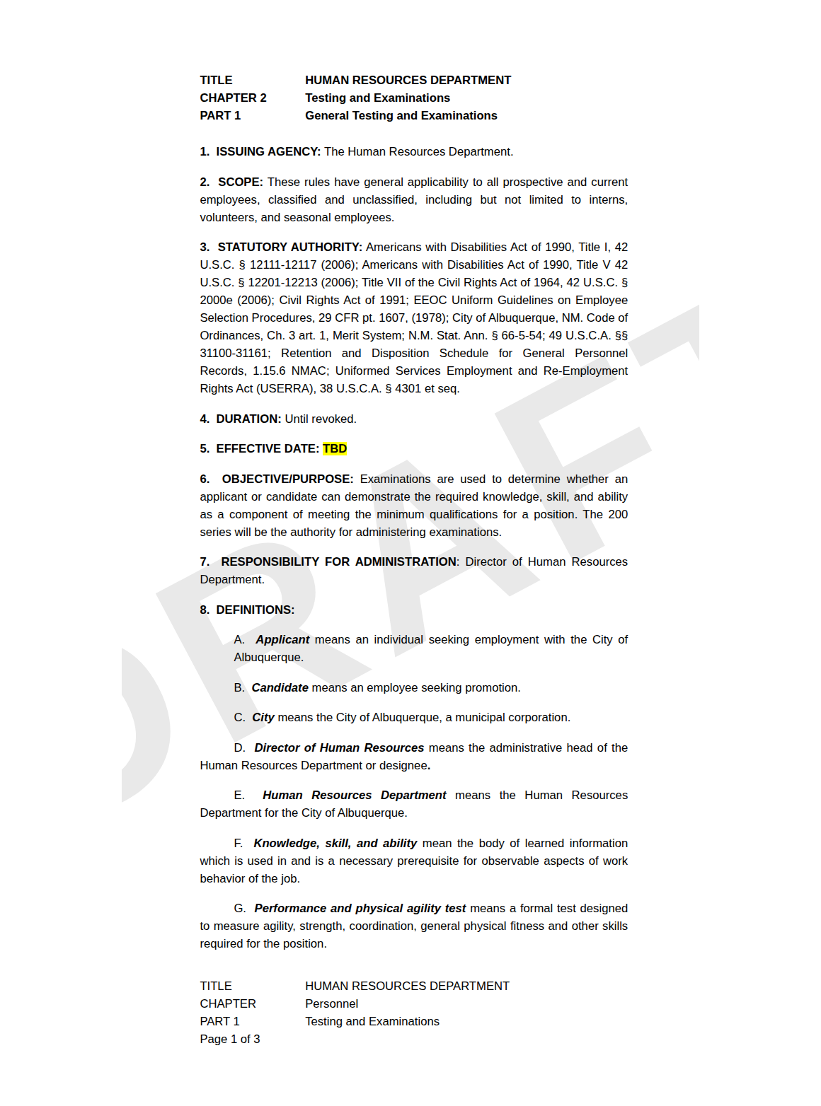DRAFT
| TITLE | HUMAN RESOURCES DEPARTMENT |
| CHAPTER 2 | Testing and Examinations |
| PART 1 | General Testing and Examinations |
1. ISSUING AGENCY: The Human Resources Department.
2. SCOPE: These rules have general applicability to all prospective and current employees, classified and unclassified, including but not limited to interns, volunteers, and seasonal employees.
3. STATUTORY AUTHORITY: Americans with Disabilities Act of 1990, Title I, 42 U.S.C. § 12111-12117 (2006); Americans with Disabilities Act of 1990, Title V 42 U.S.C. § 12201-12213 (2006); Title VII of the Civil Rights Act of 1964, 42 U.S.C. § 2000e (2006); Civil Rights Act of 1991; EEOC Uniform Guidelines on Employee Selection Procedures, 29 CFR pt. 1607, (1978); City of Albuquerque, NM. Code of Ordinances, Ch. 3 art. 1, Merit System; N.M. Stat. Ann. § 66-5-54; 49 U.S.C.A. §§ 31100-31161; Retention and Disposition Schedule for General Personnel Records, 1.15.6 NMAC; Uniformed Services Employment and Re-Employment Rights Act (USERRA), 38 U.S.C.A. § 4301 et seq.
4. DURATION: Until revoked.
5. EFFECTIVE DATE: TBD
6. OBJECTIVE/PURPOSE: Examinations are used to determine whether an applicant or candidate can demonstrate the required knowledge, skill, and ability as a component of meeting the minimum qualifications for a position. The 200 series will be the authority for administering examinations.
7. RESPONSIBILITY FOR ADMINISTRATION: Director of Human Resources Department.
8. DEFINITIONS:
A. Applicant means an individual seeking employment with the City of Albuquerque.
B. Candidate means an employee seeking promotion.
C. City means the City of Albuquerque, a municipal corporation.
D. Director of Human Resources means the administrative head of the Human Resources Department or designee.
E. Human Resources Department means the Human Resources Department for the City of Albuquerque.
F. Knowledge, skill, and ability mean the body of learned information which is used in and is a necessary prerequisite for observable aspects of work behavior of the job.
G. Performance and physical agility test means a formal test designed to measure agility, strength, coordination, general physical fitness and other skills required for the position.
| TITLE | HUMAN RESOURCES DEPARTMENT |
| CHAPTER | Personnel |
| PART 1 | Testing and Examinations |
| Page 1 of 3 | |